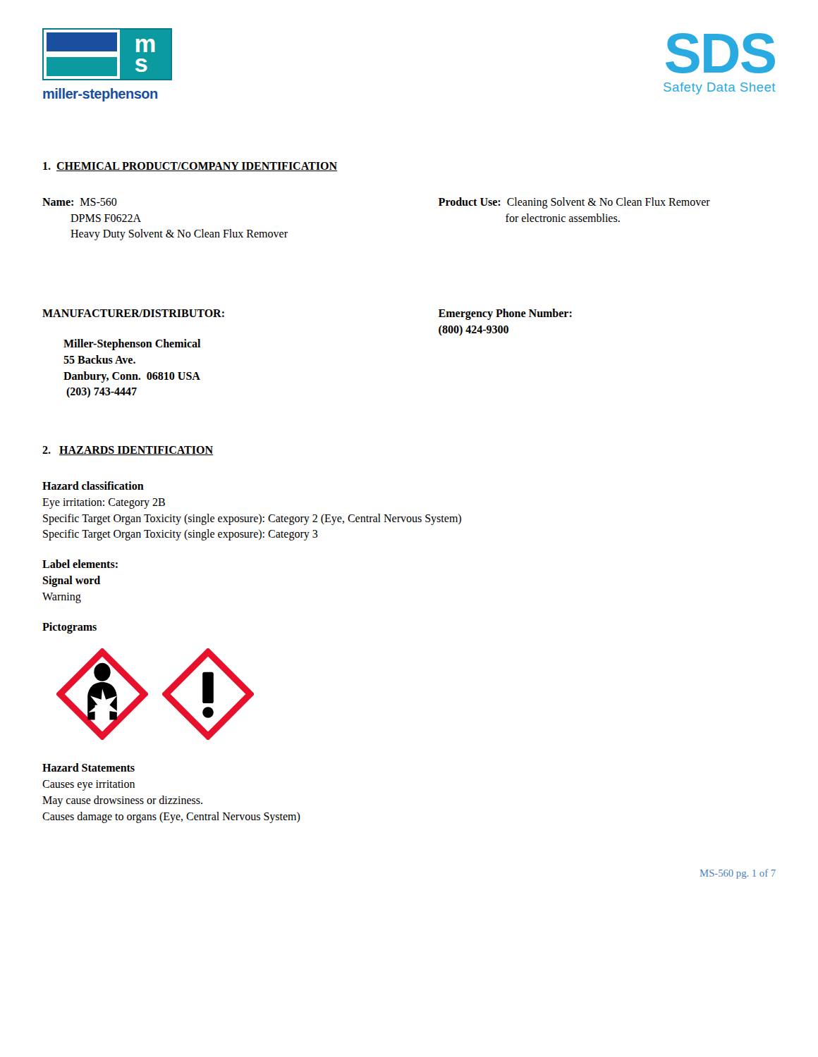m
s
miller-stephenson
SDS
Safety Data Sheet
1.
CHEMICAL PRODUCT/COMPANY IDENTIFICATION
Name: MS-560
DPMS F0622A
Heavy Duty Solvent & No Clean Flux Remover
Product Use: Cleaning Solvent & No Clean Flux Remover
for electronic assemblies.
MANUFACTURER/DISTRIBUTOR:
Miller-Stephenson Chemical
55 Backus Ave.
Danbury, Conn. 06810 USA
(203) 743-4447
Emergency Phone Number:
(800) 424-9300
2.
HAZARDS IDENTIFICATION
Hazard classification
Eye irritation: Category 2B
Specific Target Organ Toxicity (single exposure): Category 2 (Eye, Central Nervous System)
Specific Target Organ Toxicity (single exposure): Category 3
Label elements:
Signal word
Warning
Pictograms
Hazard Statements
Causes eye irritation
May cause drowsiness or dizziness.
Causes damage to organs (Eye, Central Nervous System)
MS-560 pg. 1 of 7